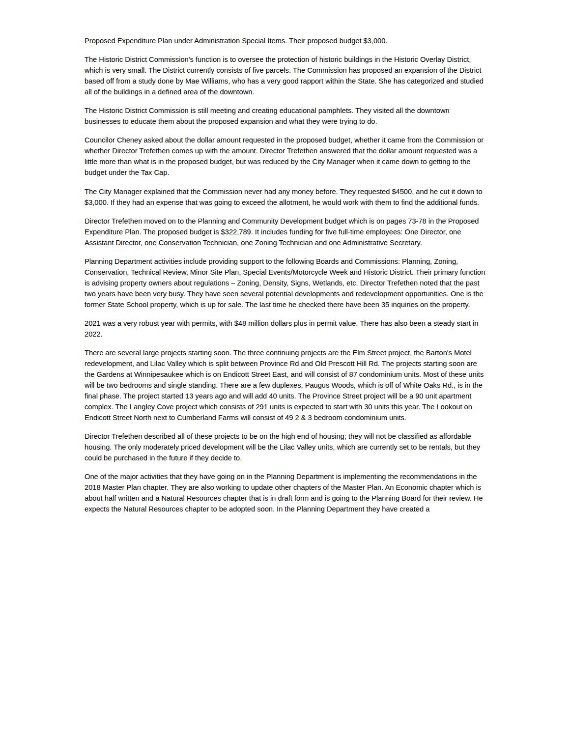Proposed Expenditure Plan under Administration Special Items. Their proposed budget $3,000.
The Historic District Commission's function is to oversee the protection of historic buildings in the Historic Overlay District, which is very small. The District currently consists of five parcels. The Commission has proposed an expansion of the District based off from a study done by Mae Williams, who has a very good rapport within the State. She has categorized and studied all of the buildings in a defined area of the downtown.
The Historic District Commission is still meeting and creating educational pamphlets. They visited all the downtown businesses to educate them about the proposed expansion and what they were trying to do.
Councilor Cheney asked about the dollar amount requested in the proposed budget, whether it came from the Commission or whether Director Trefethen comes up with the amount. Director Trefethen answered that the dollar amount requested was a little more than what is in the proposed budget, but was reduced by the City Manager when it came down to getting to the budget under the Tax Cap.
The City Manager explained that the Commission never had any money before. They requested $4500, and he cut it down to $3,000. If they had an expense that was going to exceed the allotment, he would work with them to find the additional funds.
Director Trefethen moved on to the Planning and Community Development budget which is on pages 73-78 in the Proposed Expenditure Plan. The proposed budget is $322,789. It includes funding for five full-time employees: One Director, one Assistant Director, one Conservation Technician, one Zoning Technician and one Administrative Secretary.
Planning Department activities include providing support to the following Boards and Commissions: Planning, Zoning, Conservation, Technical Review, Minor Site Plan, Special Events/Motorcycle Week and Historic District. Their primary function is advising property owners about regulations – Zoning, Density, Signs, Wetlands, etc. Director Trefethen noted that the past two years have been very busy. They have seen several potential developments and redevelopment opportunities. One is the former State School property, which is up for sale. The last time he checked there have been 35 inquiries on the property.
2021 was a very robust year with permits, with $48 million dollars plus in permit value. There has also been a steady start in 2022.
There are several large projects starting soon. The three continuing projects are the Elm Street project, the Barton's Motel redevelopment, and Lilac Valley which is split between Province Rd and Old Prescott Hill Rd. The projects starting soon are the Gardens at Winnipesaukee which is on Endicott Street East, and will consist of 87 condominium units. Most of these units will be two bedrooms and single standing. There are a few duplexes, Paugus Woods, which is off of White Oaks Rd., is in the final phase. The project started 13 years ago and will add 40 units. The Province Street project will be a 90 unit apartment complex. The Langley Cove project which consists of 291 units is expected to start with 30 units this year. The Lookout on Endicott Street North next to Cumberland Farms will consist of 49 2 & 3 bedroom condominium units.
Director Trefethen described all of these projects to be on the high end of housing; they will not be classified as affordable housing. The only moderately priced development will be the Lilac Valley units, which are currently set to be rentals, but they could be purchased in the future if they decide to.
One of the major activities that they have going on in the Planning Department is implementing the recommendations in the 2018 Master Plan chapter. They are also working to update other chapters of the Master Plan. An Economic chapter which is about half written and a Natural Resources chapter that is in draft form and is going to the Planning Board for their review. He expects the Natural Resources chapter to be adopted soon. In the Planning Department they have created a